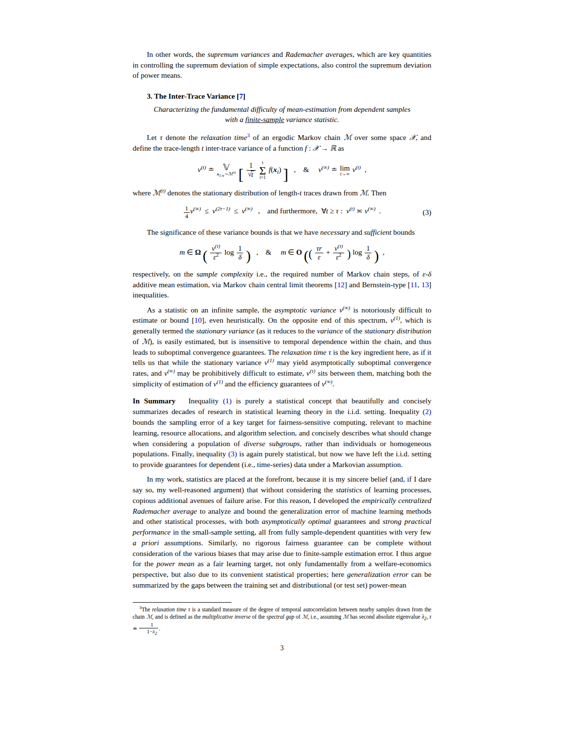In other words, the supremum variances and Rademacher averages, which are key quantities in controlling the supremum deviation of simple expectations, also control the supremum deviation of power means.
3. The Inter-Trace Variance [7]
Characterizing the fundamental difficulty of mean-estimation from dependent samples
with a finite-sample variance statistic.
Let τ denote the relaxation time3 of an ergodic Markov chain ℳ over some space 𝒳, and define the trace-length t inter-trace variance of a function f : 𝒳 → ℝ as
v(t) ≐ 𝕍x1:n∼ℳ(t) [ 1 t tΣi=1 f(xi) ] , & v(∞) ≐ lim t→∞ v(t) ,
where ℳ(t) denotes the stationary distribution of length-t traces drawn from ℳ. Then
14 v(∞) ≤ v(2τ−1) ≤ v(∞) , and furthermore, ∀t ≥ τ : v(t) ≍ v(∞) . (3)
The significance of these variance bounds is that we have necessary and sufficient bounds
m ∈ Ω ( v(τ) ε2 log 1 δ ) , & m ∈ O (( τr ε + v(τ) ε2 ) log 1 δ ) ,
respectively, on the sample complexity i.e., the required number of Markov chain steps, of ε-δ additive mean estimation, via Markov chain central limit theorems [12] and Bernstein-type [11, 13] inequalities.
As a statistic on an infinite sample, the asymptotic variance v(∞) is notoriously difficult to estimate or bound [10], even heuristically. On the opposite end of this spectrum, v(1), which is generally termed the stationary variance (as it reduces to the variance of the stationary distribution of ℳ), is easily estimated, but is insensitive to temporal dependence within the chain, and thus leads to suboptimal convergence guarantees. The relaxation time τ is the key ingredient here, as if it tells us that while the stationary variance v(1) may yield asymptotically suboptimal convergence rates, and v(∞) may be prohibitively difficult to estimate, v(τ) sits between them, matching both the simplicity of estimation of v(1) and the efficiency guarantees of v(∞).
In Summary Inequality (1) is purely a statistical concept that beautifully and concisely summarizes decades of research in statistical learning theory in the i.i.d. setting. Inequality (2) bounds the sampling error of a key target for fairness-sensitive computing, relevant to machine learning, resource allocations, and algorithm selection, and concisely describes what should change when considering a population of diverse subgroups, rather than individuals or homogeneous populations. Finally, inequality (3) is again purely statistical, but now we have left the i.i.d. setting to provide guarantees for dependent (i.e., time-series) data under a Markovian assumption.
In my work, statistics are placed at the forefront, because it is my sincere belief (and, if I dare say so, my well-reasoned argument) that without considering the statistics of learning processes, copious additional avenues of failure arise. For this reason, I developed the empirically centralized Rademacher average to analyze and bound the generalization error of machine learning methods and other statistical processes, with both asymptotically optimal guarantees and strong practical performance in the small-sample setting, all from fully sample-dependent quantities with very few a priori assumptions. Similarly, no rigorous fairness guarantee can be complete without consideration of the various biases that may arise due to finite-sample estimation error. I thus argue for the power mean as a fair learning target, not only fundamentally from a welfare-economics perspective, but also due to its convenient statistical properties; here generalization error can be summarized by the gaps between the training set and distributional (or test set) power-mean
3The relaxation time τ is a standard measure of the degree of temporal autocorrelation between nearby samples drawn from the chain ℳ, and is defined as the multiplicative inverse of the spectral gap of ℳ, i.e., assuming ℳ has second absolute eigenvalue λ2, τ ≐ 11−λ2.
3